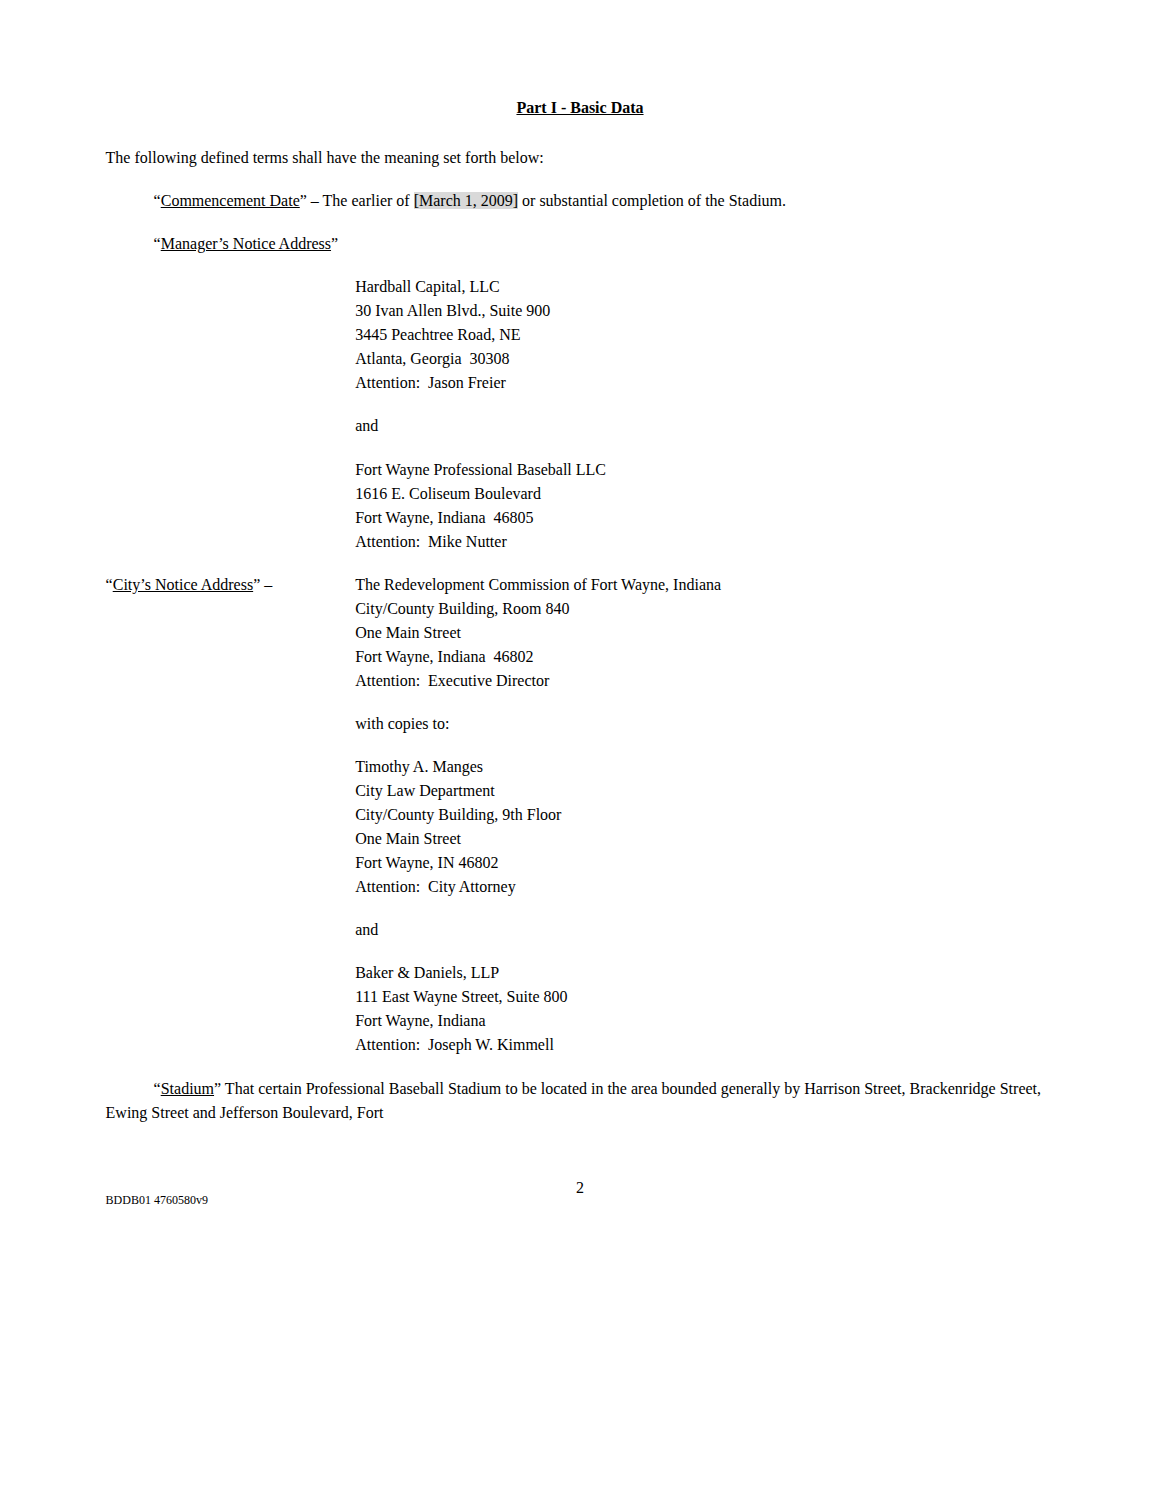Part I - Basic Data
The following defined terms shall have the meaning set forth below:
“Commencement Date” – The earlier of [March 1, 2009] or substantial completion of the Stadium.
“Manager’s Notice Address”
| | Hardball Capital, LLC 30 Ivan Allen Blvd., Suite 900 3445 Peachtree Road, NE Atlanta, Georgia 30308 Attention: Jason Freier and Fort Wayne Professional Baseball LLC 1616 E. Coliseum Boulevard Fort Wayne, Indiana 46805 Attention: Mike Nutter |
| “ City’s Notice Address ” – | The Redevelopment Commission of Fort Wayne, Indiana City/County Building, Room 840 One Main Street Fort Wayne, Indiana 46802 Attention: Executive Director with copies to: Timothy A. Manges City Law Department City/County Building, 9th Floor One Main Street Fort Wayne, IN 46802 Attention: City Attorney and Baker & Daniels, LLP 111 East Wayne Street, Suite 800 Fort Wayne, Indiana Attention: Joseph W. Kimmell |
“Stadium” That certain Professional Baseball Stadium to be located in the area bounded generally by Harrison Street, Brackenridge Street, Ewing Street and Jefferson Boulevard, Fort
2
BDDB01 4760580v9